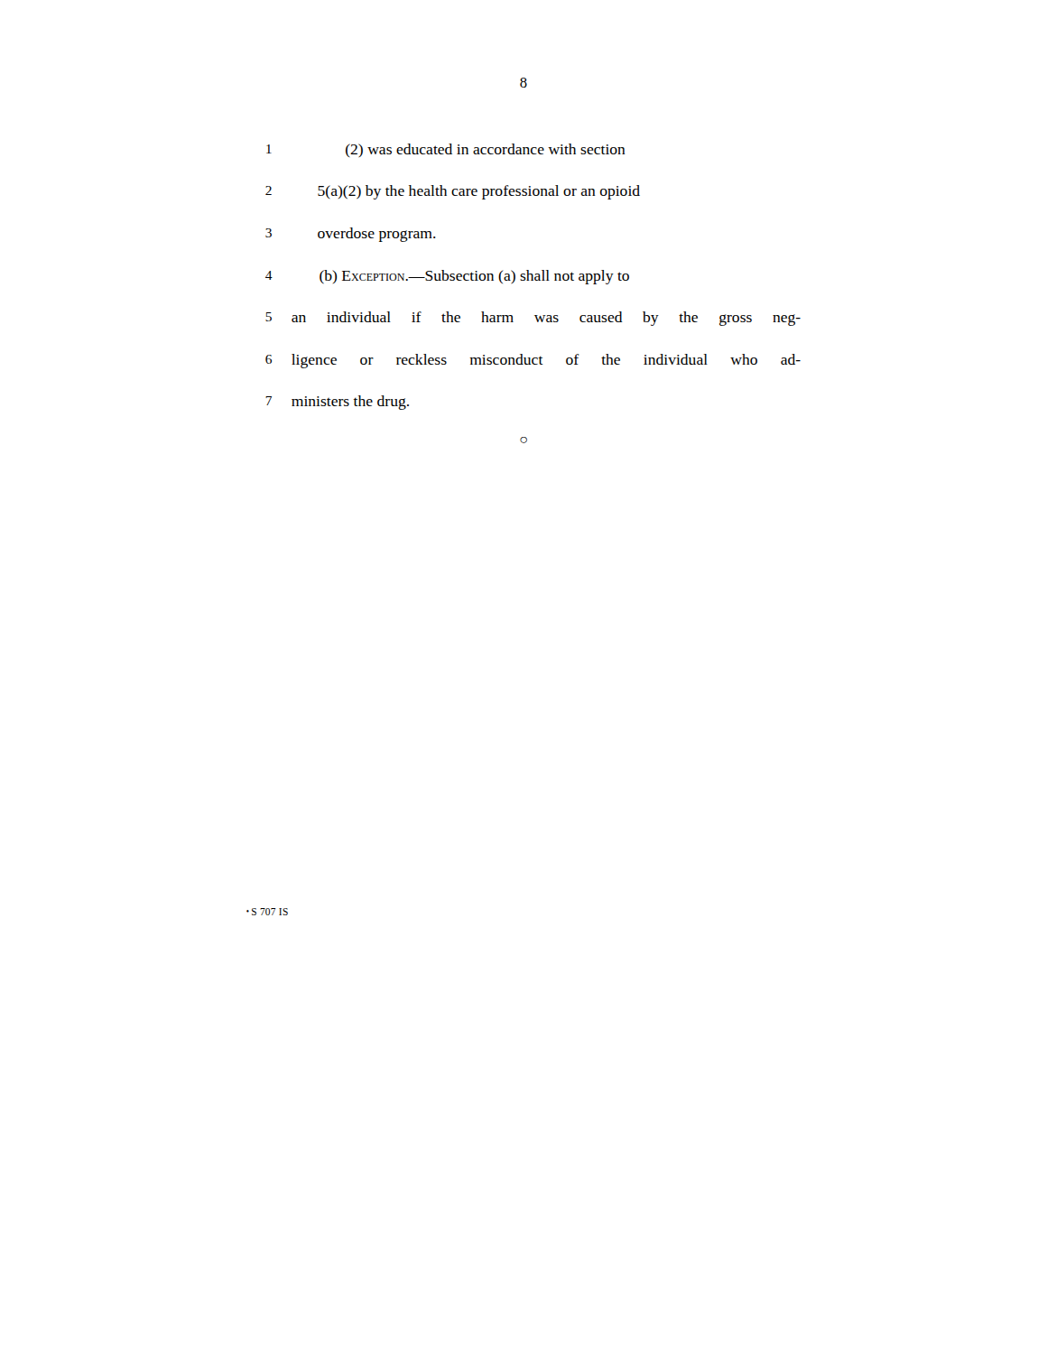8
(2) was educated in accordance with section
5(a)(2) by the health care professional or an opioid
overdose program.
(b) Exception.—Subsection (a) shall not apply to
an individual if the harm was caused by the gross neg-
ligence or reckless misconduct of the individual who ad-
ministers the drug.
○
•S 707 IS